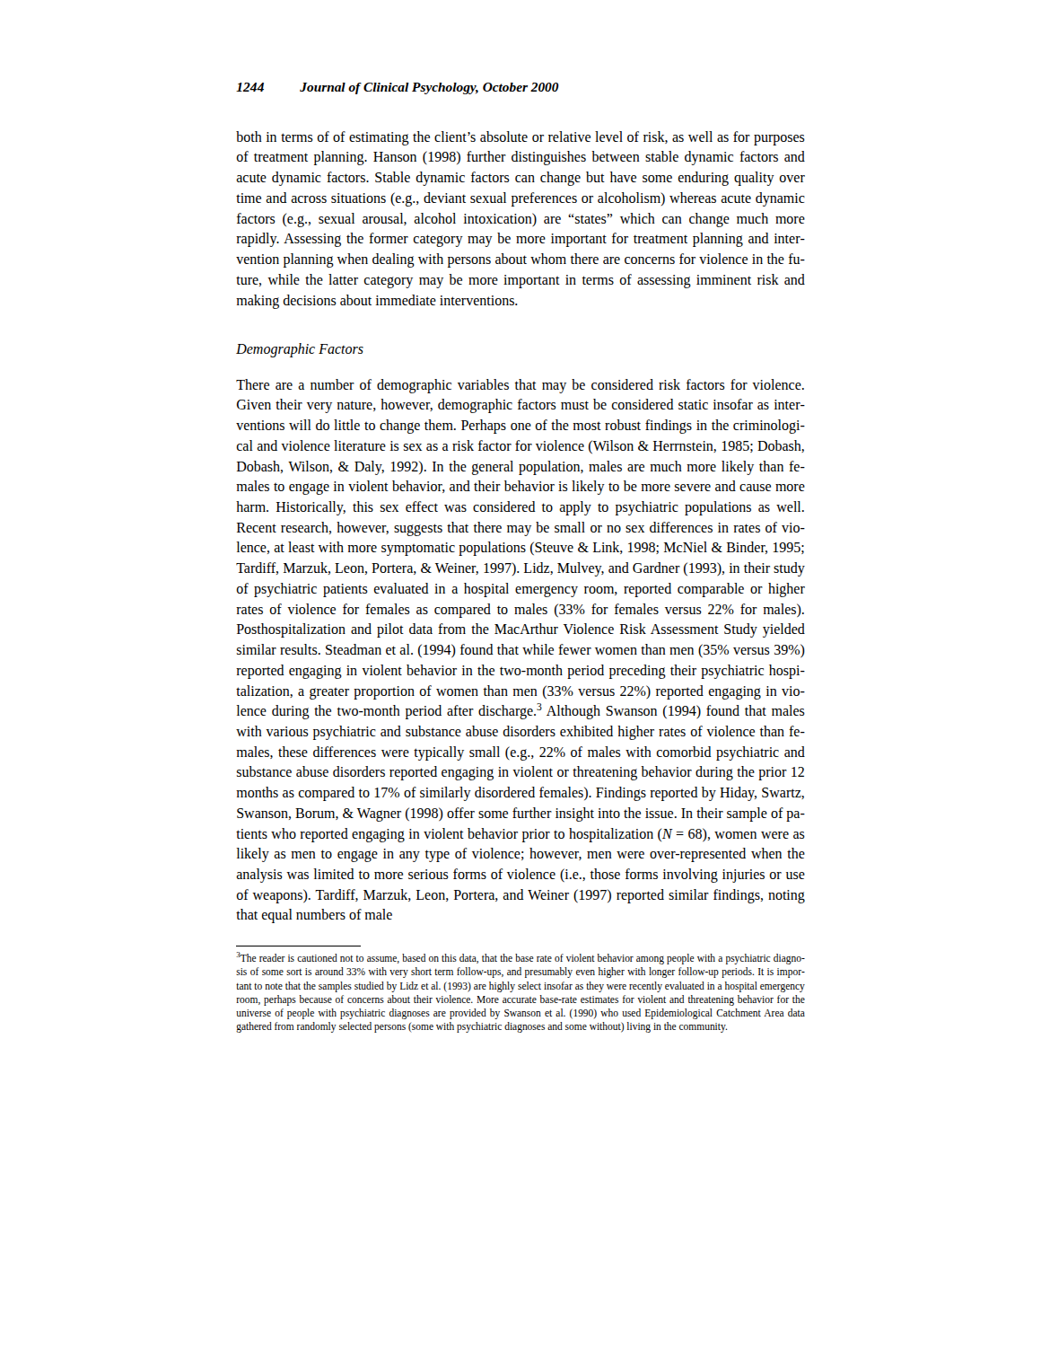1244 Journal of Clinical Psychology, October 2000
both in terms of of estimating the client’s absolute or relative level of risk, as well as for purposes of treatment planning. Hanson (1998) further distinguishes between stable dynamic factors and acute dynamic factors. Stable dynamic factors can change but have some enduring quality over time and across situations (e.g., deviant sexual preferences or alcoholism) whereas acute dynamic factors (e.g., sexual arousal, alcohol intoxication) are “states” which can change much more rapidly. Assessing the former category may be more important for treatment planning and intervention planning when dealing with persons about whom there are concerns for violence in the future, while the latter category may be more important in terms of assessing imminent risk and making decisions about immediate interventions.
Demographic Factors
There are a number of demographic variables that may be considered risk factors for violence. Given their very nature, however, demographic factors must be considered static insofar as interventions will do little to change them. Perhaps one of the most robust findings in the criminological and violence literature is sex as a risk factor for violence (Wilson & Herrnstein, 1985; Dobash, Dobash, Wilson, & Daly, 1992). In the general population, males are much more likely than females to engage in violent behavior, and their behavior is likely to be more severe and cause more harm. Historically, this sex effect was considered to apply to psychiatric populations as well. Recent research, however, suggests that there may be small or no sex differences in rates of violence, at least with more symptomatic populations (Steuve & Link, 1998; McNiel & Binder, 1995; Tardiff, Marzuk, Leon, Portera, & Weiner, 1997). Lidz, Mulvey, and Gardner (1993), in their study of psychiatric patients evaluated in a hospital emergency room, reported comparable or higher rates of violence for females as compared to males (33% for females versus 22% for males). Posthospitalization and pilot data from the MacArthur Violence Risk Assessment Study yielded similar results. Steadman et al. (1994) found that while fewer women than men (35% versus 39%) reported engaging in violent behavior in the two-month period preceding their psychiatric hospitalization, a greater proportion of women than men (33% versus 22%) reported engaging in violence during the two-month period after discharge.3 Although Swanson (1994) found that males with various psychiatric and substance abuse disorders exhibited higher rates of violence than females, these differences were typically small (e.g., 22% of males with comorbid psychiatric and substance abuse disorders reported engaging in violent or threatening behavior during the prior 12 months as compared to 17% of similarly disordered females). Findings reported by Hiday, Swartz, Swanson, Borum, & Wagner (1998) offer some further insight into the issue. In their sample of patients who reported engaging in violent behavior prior to hospitalization (N = 68), women were as likely as men to engage in any type of violence; however, men were over-represented when the analysis was limited to more serious forms of violence (i.e., those forms involving injuries or use of weapons). Tardiff, Marzuk, Leon, Portera, and Weiner (1997) reported similar findings, noting that equal numbers of male
3The reader is cautioned not to assume, based on this data, that the base rate of violent behavior among people with a psychiatric diagnosis of some sort is around 33% with very short term follow-ups, and presumably even higher with longer follow-up periods. It is important to note that the samples studied by Lidz et al. (1993) are highly select insofar as they were recently evaluated in a hospital emergency room, perhaps because of concerns about their violence. More accurate base-rate estimates for violent and threatening behavior for the universe of people with psychiatric diagnoses are provided by Swanson et al. (1990) who used Epidemiological Catchment Area data gathered from randomly selected persons (some with psychiatric diagnoses and some without) living in the community.